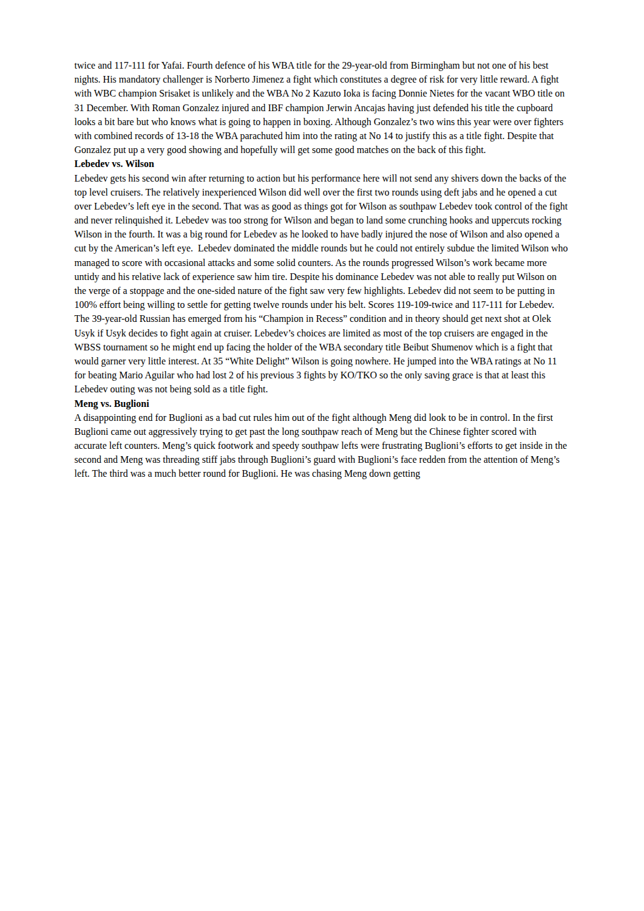twice and 117-111 for Yafai. Fourth defence of his WBA title for the 29-year-old from Birmingham but not one of his best nights. His mandatory challenger is Norberto Jimenez a fight which constitutes a degree of risk for very little reward. A fight with WBC champion Srisaket is unlikely and the WBA No 2 Kazuto Ioka is facing Donnie Nietes for the vacant WBO title on 31 December. With Roman Gonzalez injured and IBF champion Jerwin Ancajas having just defended his title the cupboard looks a bit bare but who knows what is going to happen in boxing. Although Gonzalez’s two wins this year were over fighters with combined records of 13-18 the WBA parachuted him into the rating at No 14 to justify this as a title fight. Despite that Gonzalez put up a very good showing and hopefully will get some good matches on the back of this fight.
Lebedev vs. Wilson
Lebedev gets his second win after returning to action but his performance here will not send any shivers down the backs of the top level cruisers. The relatively inexperienced Wilson did well over the first two rounds using deft jabs and he opened a cut over Lebedev’s left eye in the second. That was as good as things got for Wilson as southpaw Lebedev took control of the fight and never relinquished it. Lebedev was too strong for Wilson and began to land some crunching hooks and uppercuts rocking Wilson in the fourth. It was a big round for Lebedev as he looked to have badly injured the nose of Wilson and also opened a cut by the American’s left eye. Lebedev dominated the middle rounds but he could not entirely subdue the limited Wilson who managed to score with occasional attacks and some solid counters. As the rounds progressed Wilson’s work became more untidy and his relative lack of experience saw him tire. Despite his dominance Lebedev was not able to really put Wilson on the verge of a stoppage and the one-sided nature of the fight saw very few highlights. Lebedev did not seem to be putting in 100% effort being willing to settle for getting twelve rounds under his belt. Scores 119-109-twice and 117-111 for Lebedev. The 39-year-old Russian has emerged from his “Champion in Recess” condition and in theory should get next shot at Olek Usyk if Usyk decides to fight again at cruiser. Lebedev’s choices are limited as most of the top cruisers are engaged in the WBSS tournament so he might end up facing the holder of the WBA secondary title Beibut Shumenov which is a fight that would garner very little interest. At 35 “White Delight” Wilson is going nowhere. He jumped into the WBA ratings at No 11 for beating Mario Aguilar who had lost 2 of his previous 3 fights by KO/TKO so the only saving grace is that at least this Lebedev outing was not being sold as a title fight.
Meng vs. Buglioni
A disappointing end for Buglioni as a bad cut rules him out of the fight although Meng did look to be in control. In the first Buglioni came out aggressively trying to get past the long southpaw reach of Meng but the Chinese fighter scored with accurate left counters. Meng’s quick footwork and speedy southpaw lefts were frustrating Buglioni’s efforts to get inside in the second and Meng was threading stiff jabs through Buglioni’s guard with Buglioni’s face redden from the attention of Meng’s left. The third was a much better round for Buglioni. He was chasing Meng down getting